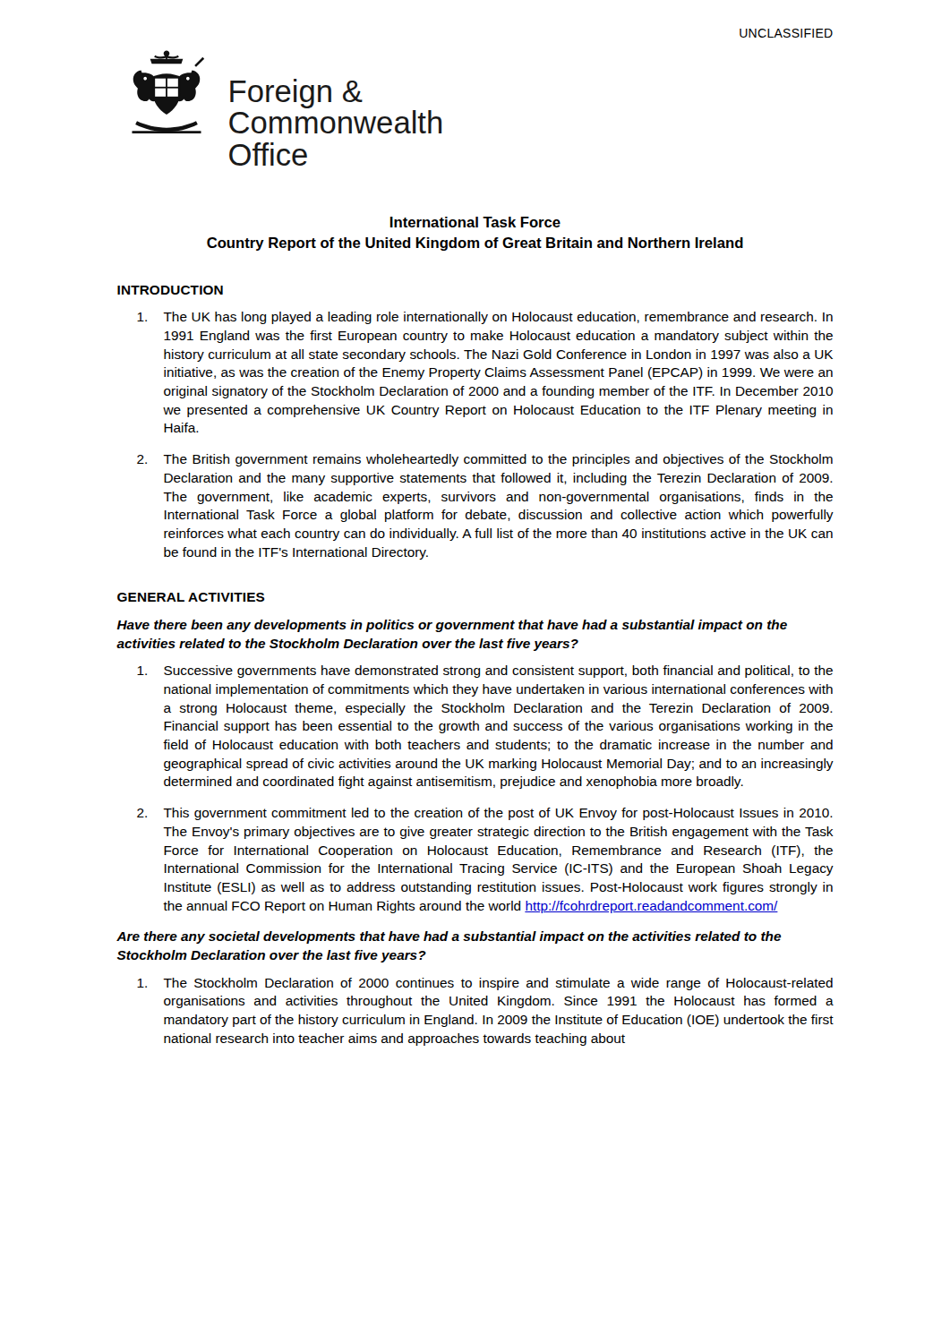UNCLASSIFIED
Foreign &
Commonwealth
Office
International Task Force Country Report of the United Kingdom of Great Britain and Northern Ireland
INTRODUCTION
The UK has long played a leading role internationally on Holocaust education, remembrance and research. In 1991 England was the first European country to make Holocaust education a mandatory subject within the history curriculum at all state secondary schools. The Nazi Gold Conference in London in 1997 was also a UK initiative, as was the creation of the Enemy Property Claims Assessment Panel (EPCAP) in 1999. We were an original signatory of the Stockholm Declaration of 2000 and a founding member of the ITF. In December 2010 we presented a comprehensive UK Country Report on Holocaust Education to the ITF Plenary meeting in Haifa.
The British government remains wholeheartedly committed to the principles and objectives of the Stockholm Declaration and the many supportive statements that followed it, including the Terezin Declaration of 2009. The government, like academic experts, survivors and non-governmental organisations, finds in the International Task Force a global platform for debate, discussion and collective action which powerfully reinforces what each country can do individually. A full list of the more than 40 institutions active in the UK can be found in the ITF's International Directory.
GENERAL ACTIVITIES
Have there been any developments in politics or government that have had a substantial impact on the activities related to the Stockholm Declaration over the last five years?
Successive governments have demonstrated strong and consistent support, both financial and political, to the national implementation of commitments which they have undertaken in various international conferences with a strong Holocaust theme, especially the Stockholm Declaration and the Terezin Declaration of 2009. Financial support has been essential to the growth and success of the various organisations working in the field of Holocaust education with both teachers and students; to the dramatic increase in the number and geographical spread of civic activities around the UK marking Holocaust Memorial Day; and to an increasingly determined and coordinated fight against antisemitism, prejudice and xenophobia more broadly.
This government commitment led to the creation of the post of UK Envoy for post-Holocaust Issues in 2010. The Envoy's primary objectives are to give greater strategic direction to the British engagement with the Task Force for International Cooperation on Holocaust Education, Remembrance and Research (ITF), the International Commission for the International Tracing Service (IC-ITS) and the European Shoah Legacy Institute (ESLI) as well as to address outstanding restitution issues. Post-Holocaust work figures strongly in the annual FCO Report on Human Rights around the world http://fcohrdreport.readandcomment.com/
Are there any societal developments that have had a substantial impact on the activities related to the Stockholm Declaration over the last five years?
The Stockholm Declaration of 2000 continues to inspire and stimulate a wide range of Holocaust-related organisations and activities throughout the United Kingdom. Since 1991 the Holocaust has formed a mandatory part of the history curriculum in England. In 2009 the Institute of Education (IOE) undertook the first national research into teacher aims and approaches towards teaching about